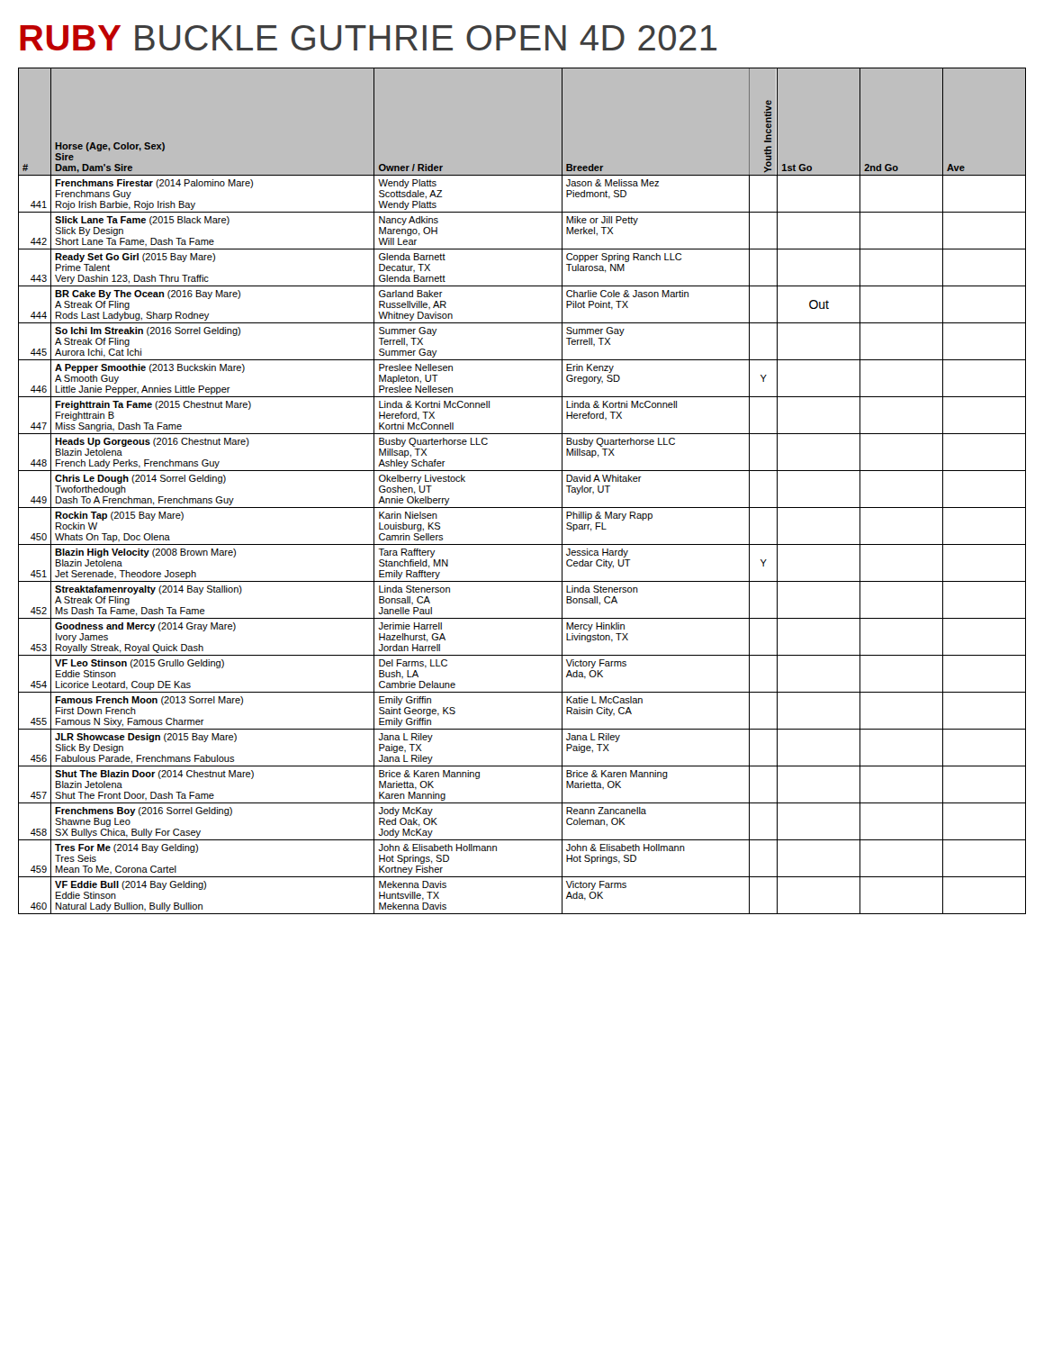RUBY BUCKLE GUTHRIE OPEN 4D 2021
| # | Horse (Age, Color, Sex) Sire Dam, Dam's Sire | Owner / Rider | Breeder | Youth Incentive | 1st Go | 2nd Go | Ave |
| --- | --- | --- | --- | --- | --- | --- | --- |
| 441 | Frenchmans Firestar (2014 Palomino Mare) Frenchmans Guy Rojo Irish Barbie, Rojo Irish Bay | Wendy Platts Scottsdale, AZ Wendy Platts | Jason & Melissa Mez Piedmont, SD | | | | |
| 442 | Slick Lane Ta Fame (2015 Black Mare) Slick By Design Short Lane Ta Fame, Dash Ta Fame | Nancy Adkins Marengo, OH Will Lear | Mike or Jill Petty Merkel, TX | | | | |
| 443 | Ready Set Go Girl (2015 Bay Mare) Prime Talent Very Dashin 123, Dash Thru Traffic | Glenda Barnett Decatur, TX Glenda Barnett | Copper Spring Ranch LLC Tularosa, NM | | | | |
| 444 | BR Cake By The Ocean (2016 Bay Mare) A Streak Of Fling Rods Last Ladybug, Sharp Rodney | Garland Baker Russellville, AR Whitney Davison | Charlie Cole & Jason Martin Pilot Point, TX | | Out | | |
| 445 | So Ichi Im Streakin (2016 Sorrel Gelding) A Streak Of Fling Aurora Ichi, Cat Ichi | Summer Gay Terrell, TX Summer Gay | Summer Gay Terrell, TX | | | | |
| 446 | A Pepper Smoothie (2013 Buckskin Mare) A Smooth Guy Little Janie Pepper, Annies Little Pepper | Preslee Nellesen Mapleton, UT Preslee Nellesen | Erin Kenzy Gregory, SD | Y | | | |
| 447 | Freighttrain Ta Fame (2015 Chestnut Mare) Freighttrain B Miss Sangria, Dash Ta Fame | Linda & Kortni McConnell Hereford, TX Kortni McConnell | Linda & Kortni McConnell Hereford, TX | | | | |
| 448 | Heads Up Gorgeous (2016 Chestnut Mare) Blazin Jetolena French Lady Perks, Frenchmans Guy | Busby Quarterhorse LLC Millsap, TX Ashley Schafer | Busby Quarterhorse LLC Millsap, TX | | | | |
| 449 | Chris Le Dough (2014 Sorrel Gelding) Twoforthedough Dash To A Frenchman, Frenchmans Guy | Okelberry Livestock Goshen, UT Annie Okelberry | David A Whitaker Taylor, UT | | | | |
| 450 | Rockin Tap (2015 Bay Mare) Rockin W Whats On Tap, Doc Olena | Karin Nielsen Louisburg, KS Camrin Sellers | Phillip & Mary Rapp Sparr, FL | | | | |
| 451 | Blazin High Velocity (2008 Brown Mare) Blazin Jetolena Jet Serenade, Theodore Joseph | Tara Rafftery Stanchfield, MN Emily Rafftery | Jessica Hardy Cedar City, UT | Y | | | |
| 452 | Streaktafamenroyalty (2014 Bay Stallion) A Streak Of Fling Ms Dash Ta Fame, Dash Ta Fame | Linda Stenerson Bonsall, CA Janelle Paul | Linda Stenerson Bonsall, CA | | | | |
| 453 | Goodness and Mercy (2014 Gray Mare) Ivory James Royally Streak, Royal Quick Dash | Jerimie Harrell Hazelhurst, GA Jordan Harrell | Mercy Hinklin Livingston, TX | | | | |
| 454 | VF Leo Stinson (2015 Grullo Gelding) Eddie Stinson Licorice Leotard, Coup DE Kas | Del Farms, LLC Bush, LA Cambrie Delaune | Victory Farms Ada, OK | | | | |
| 455 | Famous French Moon (2013 Sorrel Mare) First Down French Famous N Sixy, Famous Charmer | Emily Griffin Saint George, KS Emily Griffin | Katie L McCaslan Raisin City, CA | | | | |
| 456 | JLR Showcase Design (2015 Bay Mare) Slick By Design Fabulous Parade, Frenchmans Fabulous | Jana L Riley Paige, TX Jana L Riley | Jana L Riley Paige, TX | | | | |
| 457 | Shut The Blazin Door (2014 Chestnut Mare) Blazin Jetolena Shut The Front Door, Dash Ta Fame | Brice & Karen Manning Marietta, OK Karen Manning | Brice & Karen Manning Marietta, OK | | | | |
| 458 | Frenchmens Boy (2016 Sorrel Gelding) Shawne Bug Leo SX Bullys Chica, Bully For Casey | Jody McKay Red Oak, OK Jody McKay | Reann Zancanella Coleman, OK | | | | |
| 459 | Tres For Me (2014 Bay Gelding) Tres Seis Mean To Me, Corona Cartel | John & Elisabeth Hollmann Hot Springs, SD Kortney Fisher | John & Elisabeth Hollmann Hot Springs, SD | | | | |
| 460 | VF Eddie Bull (2014 Bay Gelding) Eddie Stinson Natural Lady Bullion, Bully Bullion | Mekenna Davis Huntsville, TX Mekenna Davis | Victory Farms Ada, OK | | | | |